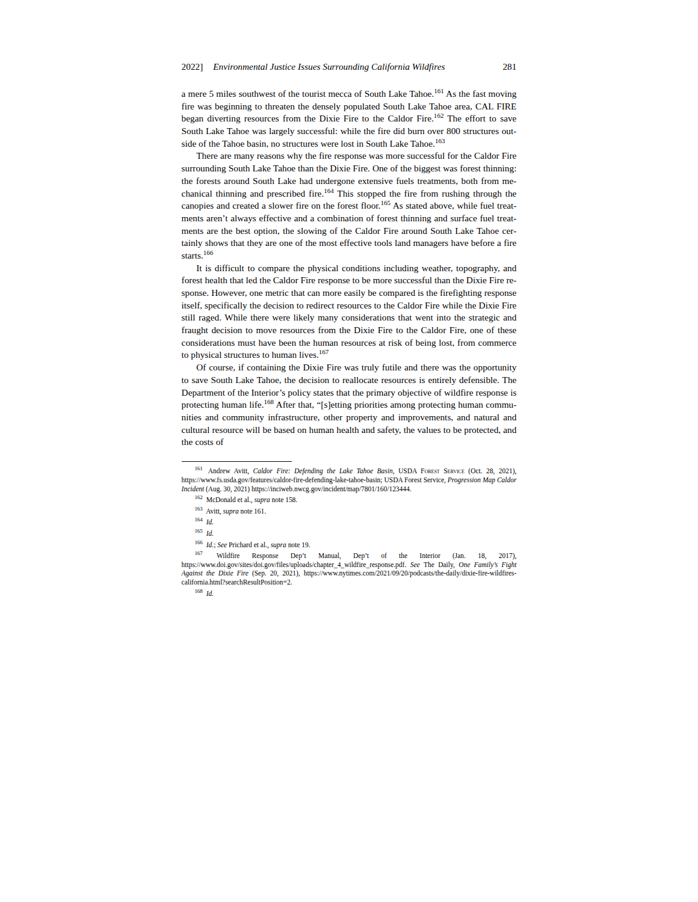2022] Environmental Justice Issues Surrounding California Wildfires 281
a mere 5 miles southwest of the tourist mecca of South Lake Tahoe.161 As the fast moving fire was beginning to threaten the densely populated South Lake Tahoe area, CAL FIRE began diverting resources from the Dixie Fire to the Caldor Fire.162 The effort to save South Lake Tahoe was largely successful: while the fire did burn over 800 structures outside of the Tahoe basin, no structures were lost in South Lake Tahoe.163
There are many reasons why the fire response was more successful for the Caldor Fire surrounding South Lake Tahoe than the Dixie Fire. One of the biggest was forest thinning: the forests around South Lake had undergone extensive fuels treatments, both from mechanical thinning and prescribed fire.164 This stopped the fire from rushing through the canopies and created a slower fire on the forest floor.165 As stated above, while fuel treatments aren’t always effective and a combination of forest thinning and surface fuel treatments are the best option, the slowing of the Caldor Fire around South Lake Tahoe certainly shows that they are one of the most effective tools land managers have before a fire starts.166
It is difficult to compare the physical conditions including weather, topography, and forest health that led the Caldor Fire response to be more successful than the Dixie Fire response. However, one metric that can more easily be compared is the firefighting response itself, specifically the decision to redirect resources to the Caldor Fire while the Dixie Fire still raged. While there were likely many considerations that went into the strategic and fraught decision to move resources from the Dixie Fire to the Caldor Fire, one of these considerations must have been the human resources at risk of being lost, from commerce to physical structures to human lives.167
Of course, if containing the Dixie Fire was truly futile and there was the opportunity to save South Lake Tahoe, the decision to reallocate resources is entirely defensible. The Department of the Interior’s policy states that the primary objective of wildfire response is protecting human life.168 After that, “[s]etting priorities among protecting human communities and community infrastructure, other property and improvements, and natural and cultural resource will be based on human health and safety, the values to be protected, and the costs of
161 Andrew Avitt, Caldor Fire: Defending the Lake Tahoe Basin, USDA Forest Service (Oct. 28, 2021), https://www.fs.usda.gov/features/caldor-fire-defending-lake-tahoe-basin; USDA Forest Service, Progression Map Caldor Incident (Aug. 30, 2021) https://inciweb.nwcg.gov/incident/map/7801/160/123444.
162 McDonald et al., supra note 158.
163 Avitt, supra note 161.
164 Id.
165 Id.
166 Id.; See Prichard et al., supra note 19.
167 Wildfire Response Dep’t Manual, Dep’t of the Interior (Jan. 18, 2017), https://www.doi.gov/sites/doi.gov/files/uploads/chapter_4_wildfire_response.pdf. See The Daily, One Family’s Fight Against the Dixie Fire (Sep. 20, 2021), https://www.nytimes.com/2021/09/20/podcasts/the-daily/dixie-fire-wildfires-california.html?searchResultPosition=2.
168 Id.